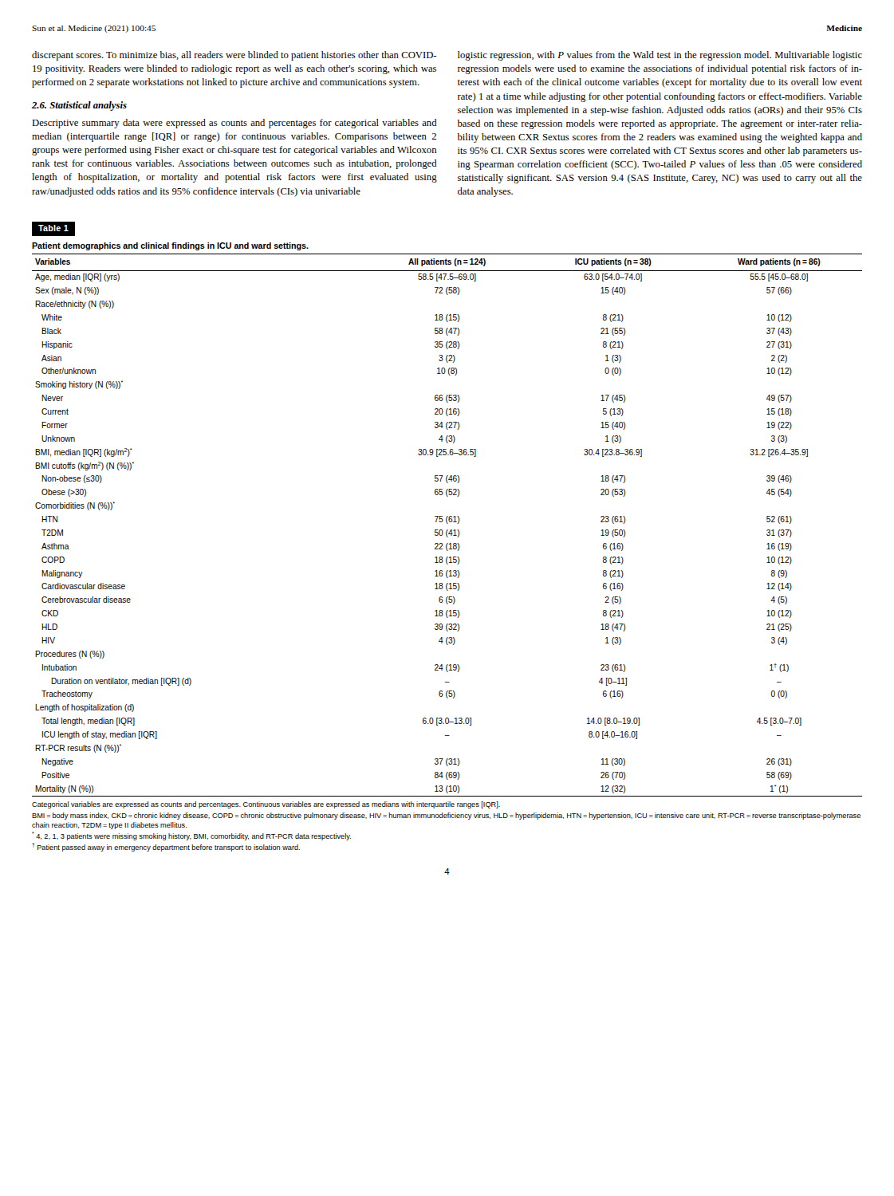Sun et al. Medicine (2021) 100:45
Medicine
discrepant scores. To minimize bias, all readers were blinded to patient histories other than COVID-19 positivity. Readers were blinded to radiologic report as well as each other's scoring, which was performed on 2 separate workstations not linked to picture archive and communications system.
2.6. Statistical analysis
Descriptive summary data were expressed as counts and percentages for categorical variables and median (interquartile range [IQR] or range) for continuous variables. Comparisons between 2 groups were performed using Fisher exact or chi-square test for categorical variables and Wilcoxon rank test for continuous variables. Associations between outcomes such as intubation, prolonged length of hospitalization, or mortality and potential risk factors were first evaluated using raw/unadjusted odds ratios and its 95% confidence intervals (CIs) via univariable
logistic regression, with P values from the Wald test in the regression model. Multivariable logistic regression models were used to examine the associations of individual potential risk factors of interest with each of the clinical outcome variables (except for mortality due to its overall low event rate) 1 at a time while adjusting for other potential confounding factors or effect-modifiers. Variable selection was implemented in a step-wise fashion. Adjusted odds ratios (aORs) and their 95% CIs based on these regression models were reported as appropriate. The agreement or inter-rater reliability between CXR Sextus scores from the 2 readers was examined using the weighted kappa and its 95% CI. CXR Sextus scores were correlated with CT Sextus scores and other lab parameters using Spearman correlation coefficient (SCC). Two-tailed P values of less than .05 were considered statistically significant. SAS version 9.4 (SAS Institute, Carey, NC) was used to carry out all the data analyses.
Table 1
Patient demographics and clinical findings in ICU and ward settings.
| Variables | All patients (n = 124) | ICU patients (n = 38) | Ward patients (n = 86) |
| --- | --- | --- | --- |
| Age, median [IQR] (yrs) | 58.5 [47.5–69.0] | 63.0 [54.0–74.0] | 55.5 [45.0–68.0] |
| Sex (male, N (%)) | 72 (58) | 15 (40) | 57 (66) |
| Race/ethnicity (N (%)) | | | |
| White | 18 (15) | 8 (21) | 10 (12) |
| Black | 58 (47) | 21 (55) | 37 (43) |
| Hispanic | 35 (28) | 8 (21) | 27 (31) |
| Asian | 3 (2) | 1 (3) | 2 (2) |
| Other/unknown | 10 (8) | 0 (0) | 10 (12) |
| Smoking history (N (%)) * | | | |
| Never | 66 (53) | 17 (45) | 49 (57) |
| Current | 20 (16) | 5 (13) | 15 (18) |
| Former | 34 (27) | 15 (40) | 19 (22) |
| Unknown | 4 (3) | 1 (3) | 3 (3) |
| BMI, median [IQR] (kg/m 2 ) * | 30.9 [25.6–36.5] | 30.4 [23.8–36.9] | 31.2 [26.4–35.9] |
| BMI cutoffs (kg/m 2 ) (N (%)) * | | | |
| Non-obese (≤30) | 57 (46) | 18 (47) | 39 (46) |
| Obese (>30) | 65 (52) | 20 (53) | 45 (54) |
| Comorbidities (N (%)) * | | | |
| HTN | 75 (61) | 23 (61) | 52 (61) |
| T2DM | 50 (41) | 19 (50) | 31 (37) |
| Asthma | 22 (18) | 6 (16) | 16 (19) |
| COPD | 18 (15) | 8 (21) | 10 (12) |
| Malignancy | 16 (13) | 8 (21) | 8 (9) |
| Cardiovascular disease | 18 (15) | 6 (16) | 12 (14) |
| Cerebrovascular disease | 6 (5) | 2 (5) | 4 (5) |
| CKD | 18 (15) | 8 (21) | 10 (12) |
| HLD | 39 (32) | 18 (47) | 21 (25) |
| HIV | 4 (3) | 1 (3) | 3 (4) |
| Procedures (N (%)) | | | |
| Intubation | 24 (19) | 23 (61) | 1 † (1) |
| Duration on ventilator, median [IQR] (d) | – | 4 [0–11] | – |
| Tracheostomy | 6 (5) | 6 (16) | 0 (0) |
| Length of hospitalization (d) | | | |
| Total length, median [IQR] | 6.0 [3.0–13.0] | 14.0 [8.0–19.0] | 4.5 [3.0–7.0] |
| ICU length of stay, median [IQR] | – | 8.0 [4.0–16.0] | – |
| RT-PCR results (N (%)) * | | | |
| Negative | 37 (31) | 11 (30) | 26 (31) |
| Positive | 84 (69) | 26 (70) | 58 (69) |
| Mortality (N (%)) | 13 (10) | 12 (32) | 1 * (1) |
Categorical variables are expressed as counts and percentages. Continuous variables are expressed as medians with interquartile ranges [IQR].
BMI = body mass index, CKD = chronic kidney disease, COPD = chronic obstructive pulmonary disease, HIV = human immunodeficiency virus, HLD = hyperlipidemia, HTN = hypertension, ICU = intensive care unit, RT-PCR = reverse transcriptase-polymerase chain reaction, T2DM = type II diabetes mellitus.
* 4, 2, 1, 3 patients were missing smoking history, BMI, comorbidity, and RT-PCR data respectively.
† Patient passed away in emergency department before transport to isolation ward.
4